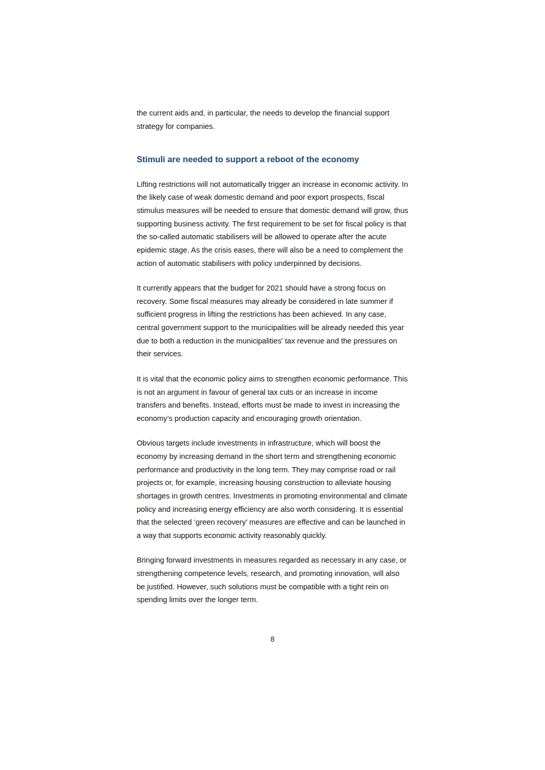the current aids and, in particular, the needs to develop the financial support strategy for companies.
Stimuli are needed to support a reboot of the economy
Lifting restrictions will not automatically trigger an increase in economic activity. In the likely case of weak domestic demand and poor export prospects, fiscal stimulus measures will be needed to ensure that domestic demand will grow, thus supporting business activity. The first requirement to be set for fiscal policy is that the so-called automatic stabilisers will be allowed to operate after the acute epidemic stage. As the crisis eases, there will also be a need to complement the action of automatic stabilisers with policy underpinned by decisions.
It currently appears that the budget for 2021 should have a strong focus on recovery. Some fiscal measures may already be considered in late summer if sufficient progress in lifting the restrictions has been achieved. In any case, central government support to the municipalities will be already needed this year due to both a reduction in the municipalities' tax revenue and the pressures on their services.
It is vital that the economic policy aims to strengthen economic performance. This is not an argument in favour of general tax cuts or an increase in income transfers and benefits. Instead, efforts must be made to invest in increasing the economy’s production capacity and encouraging growth orientation.
Obvious targets include investments in infrastructure, which will boost the economy by increasing demand in the short term and strengthening economic performance and productivity in the long term. They may comprise road or rail projects or, for example, increasing housing construction to alleviate housing shortages in growth centres. Investments in promoting environmental and climate policy and increasing energy efficiency are also worth considering. It is essential that the selected ‘green recovery’ measures are effective and can be launched in a way that supports economic activity reasonably quickly.
Bringing forward investments in measures regarded as necessary in any case, or strengthening competence levels, research, and promoting innovation, will also be justified. However, such solutions must be compatible with a tight rein on spending limits over the longer term.
8